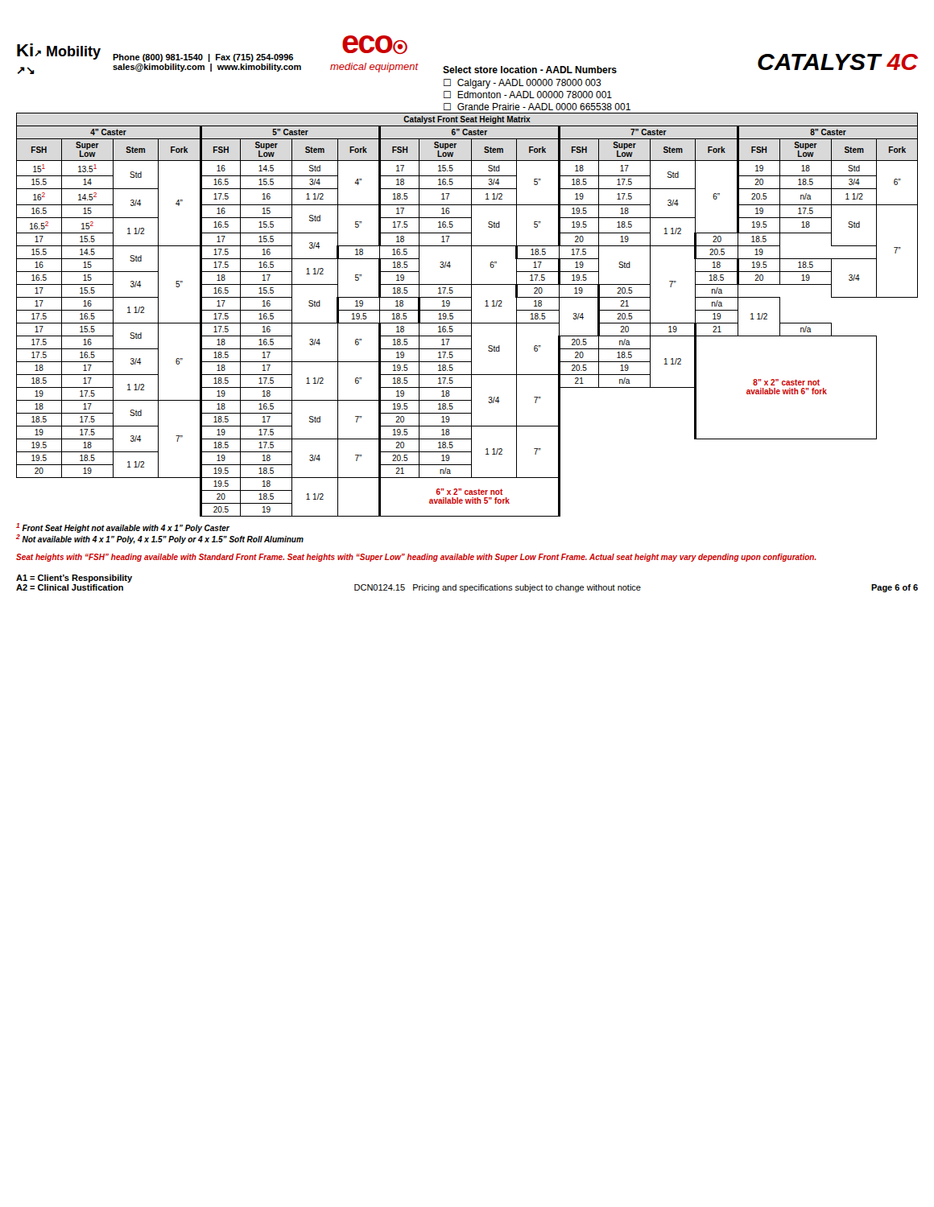Ki↗ Mobility
↗↘
Phone (800) 981-1540 | Fax (715) 254-0996
sales@kimobility.com | www.kimobility.com
eco⦿
medical equipment
Select store location - AADL Numbers
☐ Calgary - AADL 00000 78000 003
☐ Edmonton - AADL 00000 78000 001
☐ Grande Prairie - AADL 0000 665538 001
CATALYST 4C
| Catalyst Front Seat Height Matrix |
| --- |
| 4” Caster | 5” Caster | 6” Caster | 7” Caster | 8” Caster |
| FSH | Super Low | Stem | Fork | FSH | Super Low | Stem | Fork | FSH | Super Low | Stem | Fork | FSH | Super Low | Stem | Fork | FSH | Super Low | Stem | Fork |
| 15 1 | 13.5 1 | Std | 4” | 16 | 14.5 | Std | 4” | 17 | 15.5 | Std | 5” | 18 | 17 | Std | 6” | 19 | 18 | Std | 6” |
| 15.5 | 14 | 16.5 | 15.5 | 3/4 | 18 | 16.5 | 3/4 | 18.5 | 17.5 | 20 | 18.5 | 3/4 |
| 16 2 | 14.5 2 | 3/4 | 17.5 | 16 | 1 1/2 | 18.5 | 17 | 1 1/2 | 19 | 17.5 | 3/4 | 20.5 | n/a | 1 1/2 |
| 16.5 | 15 | 16 | 15 | Std | 5” | 17 | 16 | Std | 5” | 19.5 | 18 | 19 | 17.5 | Std | 7” |
| 16.5 2 | 15 2 | 1 1/2 | 16.5 | 15.5 | 17.5 | 16.5 | 19.5 | 18.5 | 1 1/2 | 19.5 | 18 |
| 17 | 15.5 | 17 | 15.5 | 3/4 | 18 | 17 | 20 | 19 | 20 | 18.5 |
| 15.5 | 14.5 | Std | 5” | 17.5 | 16 | 18 | 16.5 | 3/4 | 6” | 18.5 | 17.5 | Std | 7” | 20.5 | 19 |
| 16 | 15 | 17.5 | 16.5 | 1 1/2 | 5” | 18.5 | 17 | 19 | 18 | 19.5 | 18.5 | 3/4 |
| 16.5 | 15 | 3/4 | 18 | 17 | 19 | 17.5 | 19.5 | 18.5 | 20 | 19 |
| 17 | 15.5 | 16.5 | 15.5 | Std | 18.5 | 17.5 | 1 1/2 | 20 | 19 | 20.5 | n/a |
| 17 | 16 | 1 1/2 | 17 | 16 | 19 | 18 | 19 | 18 | 3/4 | 21 | n/a | 1 1/2 |
| 17.5 | 16.5 | 17.5 | 16.5 | 19.5 | 18.5 | 19.5 | 18.5 | 20.5 | 19 |
| 17 | 15.5 | Std | 6” | 17.5 | 16 | 3/4 | 6” | 18 | 16.5 | Std | 6” | 20 | 19 | 21 | n/a |
| 17.5 | 16 | 18 | 16.5 | 18.5 | 17 | 20.5 | n/a | 1 1/2 | 8” x 2” caster not available with 6” fork |
| 17.5 | 16.5 | 3/4 | 18.5 | 17 | 19 | 17.5 | 20 | 18.5 |
| 18 | 17 | 18 | 17 | 1 1/2 | 6” | 19.5 | 18.5 | 20.5 | 19 |
| 18.5 | 17 | 1 1/2 | 18.5 | 17.5 | 18.5 | 17.5 | 3/4 | 7” | 21 | n/a |
| 19 | 17.5 | 19 | 18 | 19 | 18 | |
| 18 | 17 | Std | 7” | 18 | 16.5 | Std | 7” | 19.5 | 18.5 |
| 18.5 | 17.5 | 18.5 | 17 | 20 | 19 |
| 19 | 17.5 | 3/4 | 19 | 17.5 | 19.5 | 18 | 1 1/2 | 7” |
| 19.5 | 18 | 18.5 | 17.5 | 3/4 | 7” | 20 | 18.5 |
| 19.5 | 18.5 | 1 1/2 | 19 | 18 | 20.5 | 19 |
| 20 | 19 | 19.5 | 18.5 | 21 | n/a |
| | 19.5 | 18 | 1 1/2 | | 6” x 2” caster not available with 5” fork | | |
| | 20 | 18.5 | |
| | 20.5 | 19 | |
1 Front Seat Height not available with 4 x 1” Poly Caster
2 Not available with 4 x 1” Poly, 4 x 1.5” Poly or 4 x 1.5” Soft Roll Aluminum
Seat heights with “FSH” heading available with Standard Front Frame. Seat heights with “Super Low” heading available with Super Low Front Frame. Actual seat height may vary depending upon configuration.
A1 = Client’s Responsibility
A2 = Clinical Justification DCN0124.15 Pricing and specifications subject to change without notice Page 6 of 6